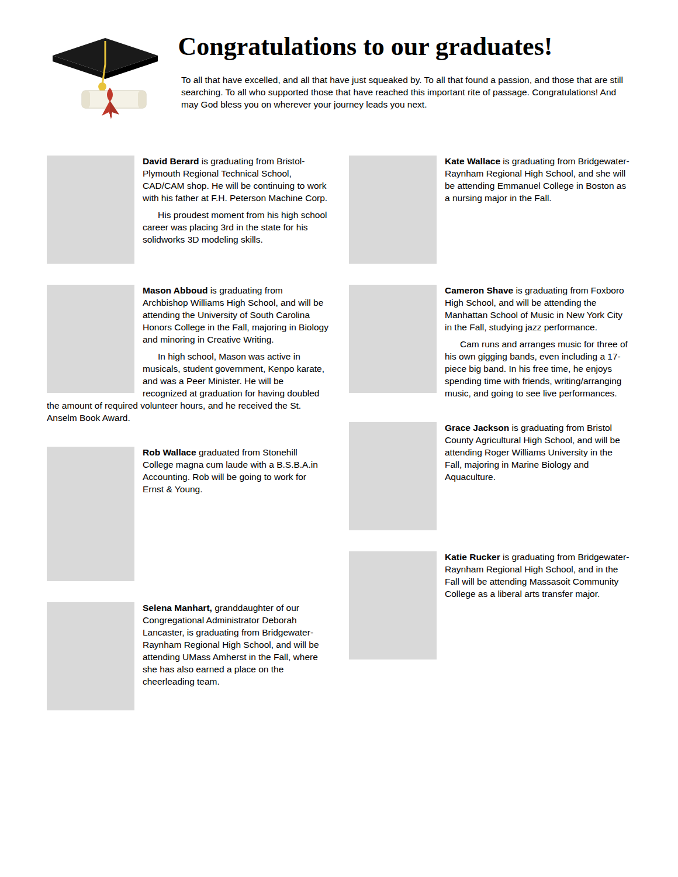Congratulations to our graduates!
To all that have excelled, and all that have just squeaked by. To all that found a passion, and those that are still searching. To all who supported those that have reached this important rite of passage. Congratulations! And may God bless you on wherever your journey leads you next.
David Berard is graduating from Bristol-Plymouth Regional Technical School, CAD/CAM shop. He will be continuing to work with his father at F.H. Peterson Machine Corp.
His proudest moment from his high school career was placing 3rd in the state for his solidworks 3D modeling skills.
Mason Abboud is graduating from Archbishop Williams High School, and will be attending the University of South Carolina Honors College in the Fall, majoring in Biology and minoring in Creative Writing.
In high school, Mason was active in musicals, student government, Kenpo karate, and was a Peer Minister. He will be recognized at graduation for having doubled the amount of required volunteer hours, and he received the St. Anselm Book Award.
Rob Wallace graduated from Stonehill College magna cum laude with a B.S.B.A.in Accounting. Rob will be going to work for Ernst & Young.
Selena Manhart, granddaughter of our Congregational Administrator Deborah Lancaster, is graduating from Bridgewater-Raynham Regional High School, and will be attending UMass Amherst in the Fall, where she has also earned a place on the cheerleading team.
Kate Wallace is graduating from Bridgewater-Raynham Regional High School, and she will be attending Emmanuel College in Boston as a nursing major in the Fall.
Cameron Shave is graduating from Foxboro High School, and will be attending the Manhattan School of Music in New York City in the Fall, studying jazz performance.
Cam runs and arranges music for three of his own gigging bands, even including a 17-piece big band. In his free time, he enjoys spending time with friends, writing/arranging music, and going to see live performances.
Grace Jackson is graduating from Bristol County Agricultural High School, and will be attending Roger Williams University in the Fall, majoring in Marine Biology and Aquaculture.
Katie Rucker is graduating from Bridgewater-Raynham Regional High School, and in the Fall will be attending Massasoit Community College as a liberal arts transfer major.